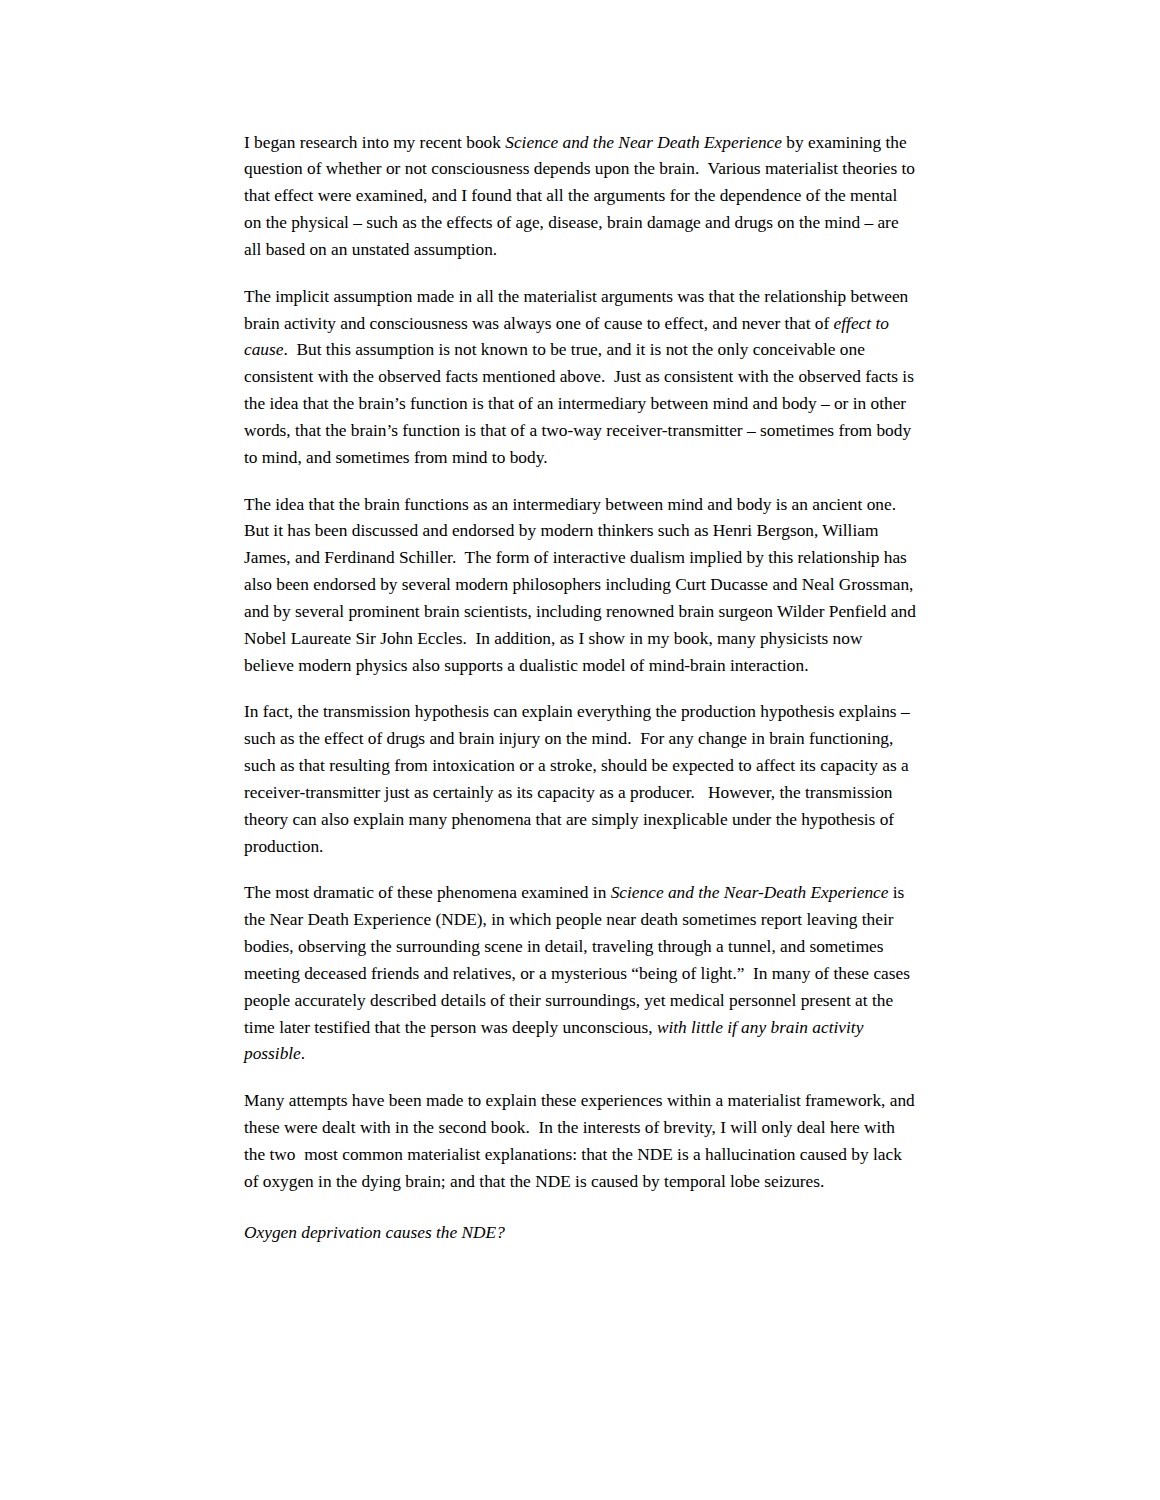I began research into my recent book Science and the Near Death Experience by examining the question of whether or not consciousness depends upon the brain. Various materialist theories to that effect were examined, and I found that all the arguments for the dependence of the mental on the physical – such as the effects of age, disease, brain damage and drugs on the mind – are all based on an unstated assumption.
The implicit assumption made in all the materialist arguments was that the relationship between brain activity and consciousness was always one of cause to effect, and never that of effect to cause. But this assumption is not known to be true, and it is not the only conceivable one consistent with the observed facts mentioned above. Just as consistent with the observed facts is the idea that the brain’s function is that of an intermediary between mind and body – or in other words, that the brain’s function is that of a two-way receiver-transmitter – sometimes from body to mind, and sometimes from mind to body.
The idea that the brain functions as an intermediary between mind and body is an ancient one. But it has been discussed and endorsed by modern thinkers such as Henri Bergson, William James, and Ferdinand Schiller. The form of interactive dualism implied by this relationship has also been endorsed by several modern philosophers including Curt Ducasse and Neal Grossman, and by several prominent brain scientists, including renowned brain surgeon Wilder Penfield and Nobel Laureate Sir John Eccles. In addition, as I show in my book, many physicists now believe modern physics also supports a dualistic model of mind-brain interaction.
In fact, the transmission hypothesis can explain everything the production hypothesis explains – such as the effect of drugs and brain injury on the mind. For any change in brain functioning, such as that resulting from intoxication or a stroke, should be expected to affect its capacity as a receiver-transmitter just as certainly as its capacity as a producer. However, the transmission theory can also explain many phenomena that are simply inexplicable under the hypothesis of production.
The most dramatic of these phenomena examined in Science and the Near-Death Experience is the Near Death Experience (NDE), in which people near death sometimes report leaving their bodies, observing the surrounding scene in detail, traveling through a tunnel, and sometimes meeting deceased friends and relatives, or a mysterious “being of light.” In many of these cases people accurately described details of their surroundings, yet medical personnel present at the time later testified that the person was deeply unconscious, with little if any brain activity possible.
Many attempts have been made to explain these experiences within a materialist framework, and these were dealt with in the second book. In the interests of brevity, I will only deal here with the two most common materialist explanations: that the NDE is a hallucination caused by lack of oxygen in the dying brain; and that the NDE is caused by temporal lobe seizures.
Oxygen deprivation causes the NDE?